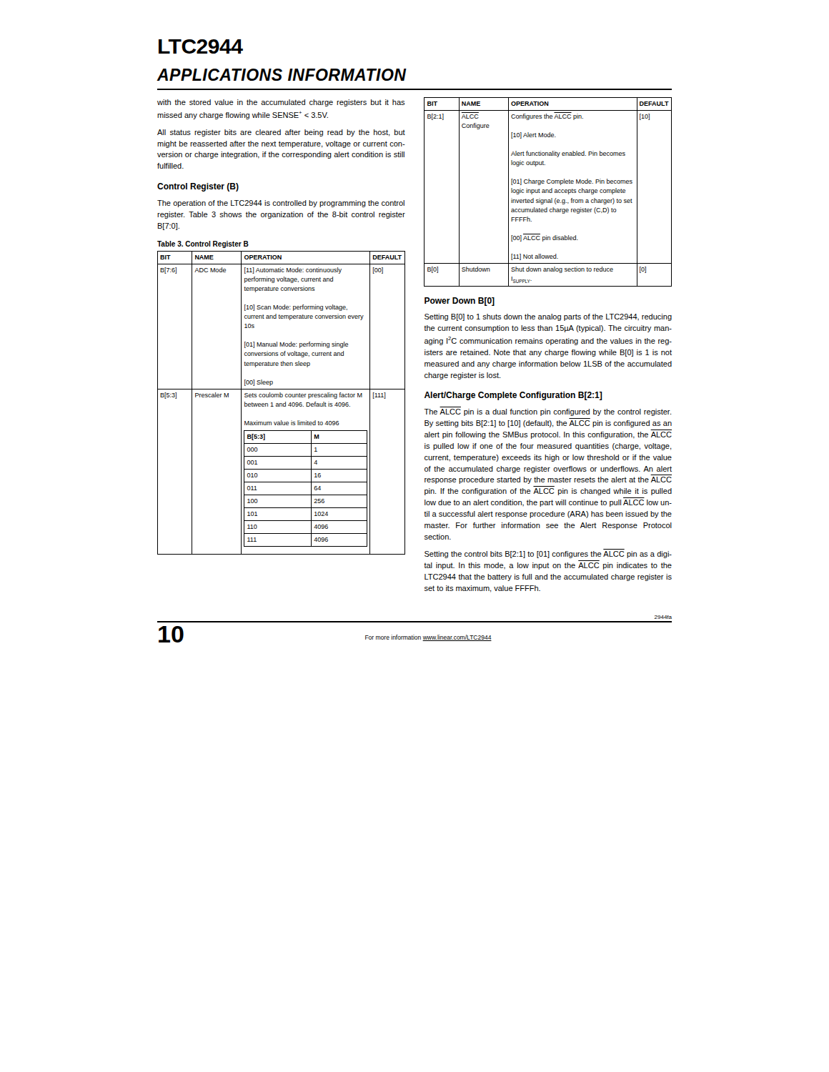LTC2944
Applications Information
with the stored value in the accumulated charge registers but it has missed any charge flowing while SENSE+ < 3.5V.
All status register bits are cleared after being read by the host, but might be reasserted after the next temperature, voltage or current conversion or charge integration, if the corresponding alert condition is still fulfilled.
Control Register (B)
The operation of the LTC2944 is controlled by programming the control register. Table 3 shows the organization of the 8-bit control register B[7:0].
Table 3. Control Register B
| BIT | NAME | OPERATION | DEFAULT |
| --- | --- | --- | --- |
| B[7:6] | ADC Mode | [11] Automatic Mode: continuously performing voltage, current and temperature conversions [10] Scan Mode: performing voltage, current and temperature conversion every 10s [01] Manual Mode: performing single conversions of voltage, current and temperature then sleep [00] Sleep | [00] |
| B[5:3] | Prescaler M | Sets coulomb counter prescaling factor M between 1 and 4096. Default is 4096. Maximum value is limited to 4096 / B[5:3] / M / / --- / --- / / 000 / 1 / / 001 / 4 / / 010 / 16 / / 011 / 64 / / 100 / 256 / / 101 / 1024 / / 110 / 4096 / / 111 / 4096 / | [111] |
| BIT | NAME | OPERATION | DEFAULT |
| --- | --- | --- | --- |
| B[2:1] | ALCC Configure | Configures the ALCC pin. [10] Alert Mode. Alert functionality enabled. Pin becomes logic output. [01] Charge Complete Mode. Pin becomes logic input and accepts charge complete inverted signal (e.g., from a charger) to set accumulated charge register (C,D) to FFFFh. [00] ALCC pin disabled. [11] Not allowed. | [10] |
| B[0] | Shutdown | Shut down analog section to reduce I SUPPLY . | [0] |
Power Down B[0]
Setting B[0] to 1 shuts down the analog parts of the LTC2944, reducing the current consumption to less than 15µA (typical). The circuitry managing I2C communication remains operating and the values in the registers are retained. Note that any charge flowing while B[0] is 1 is not measured and any charge information below 1LSB of the accumulated charge register is lost.
Alert/Charge Complete Configuration B[2:1]
The ALCC pin is a dual function pin configured by the control register. By setting bits B[2:1] to [10] (default), the ALCC pin is configured as an alert pin following the SMBus protocol. In this configuration, the ALCC is pulled low if one of the four measured quantities (charge, voltage, current, temperature) exceeds its high or low threshold or if the value of the accumulated charge register overflows or underflows. An alert response procedure started by the master resets the alert at the ALCC pin. If the configuration of the ALCC pin is changed while it is pulled low due to an alert condition, the part will continue to pull ALCC low until a successful alert response procedure (ARA) has been issued by the master. For further information see the Alert Response Protocol section.
Setting the control bits B[2:1] to [01] configures the ALCC pin as a digital input. In this mode, a low input on the ALCC pin indicates to the LTC2944 that the battery is full and the accumulated charge register is set to its maximum, value FFFFh.
2944fa
10
For more information www.linear.com/LTC2944